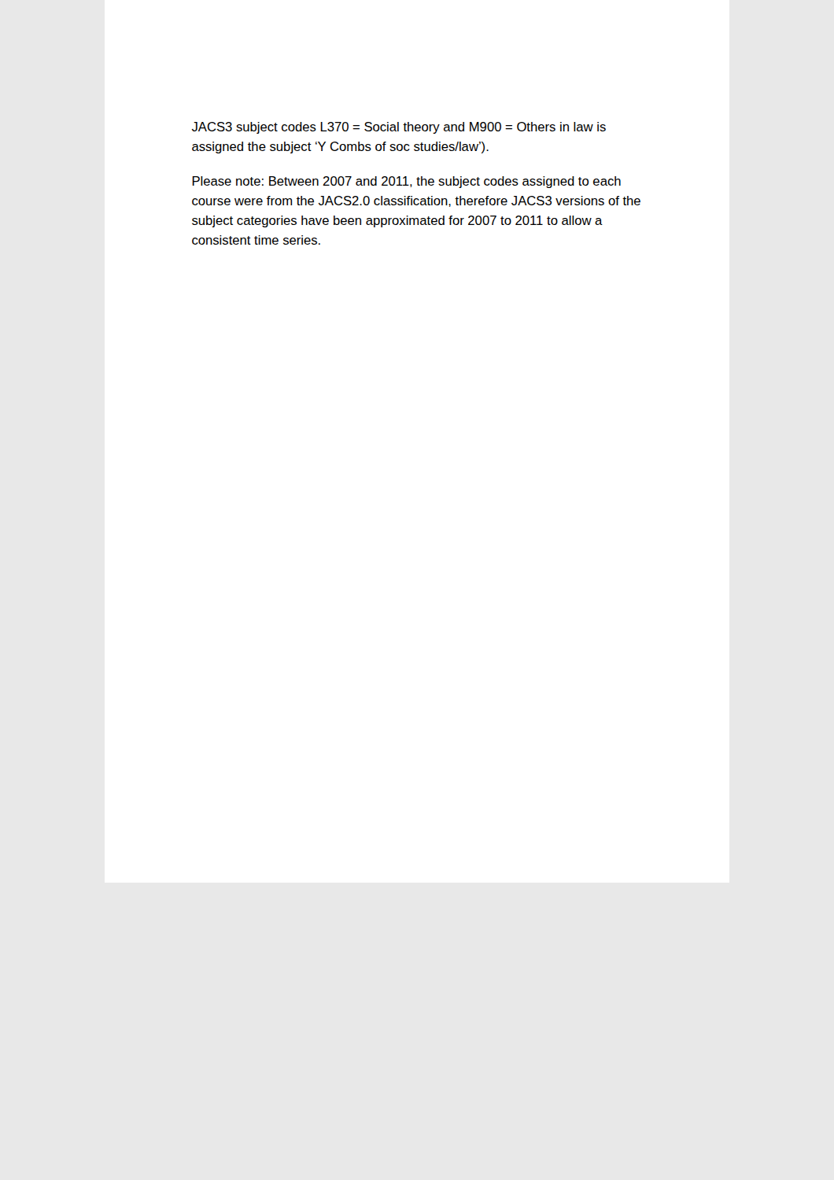JACS3 subject codes L370 = Social theory and M900 = Others in law is assigned the subject ‘Y Combs of soc studies/law’).
Please note: Between 2007 and 2011, the subject codes assigned to each course were from the JACS2.0 classification, therefore JACS3 versions of the subject categories have been approximated for 2007 to 2011 to allow a consistent time series.